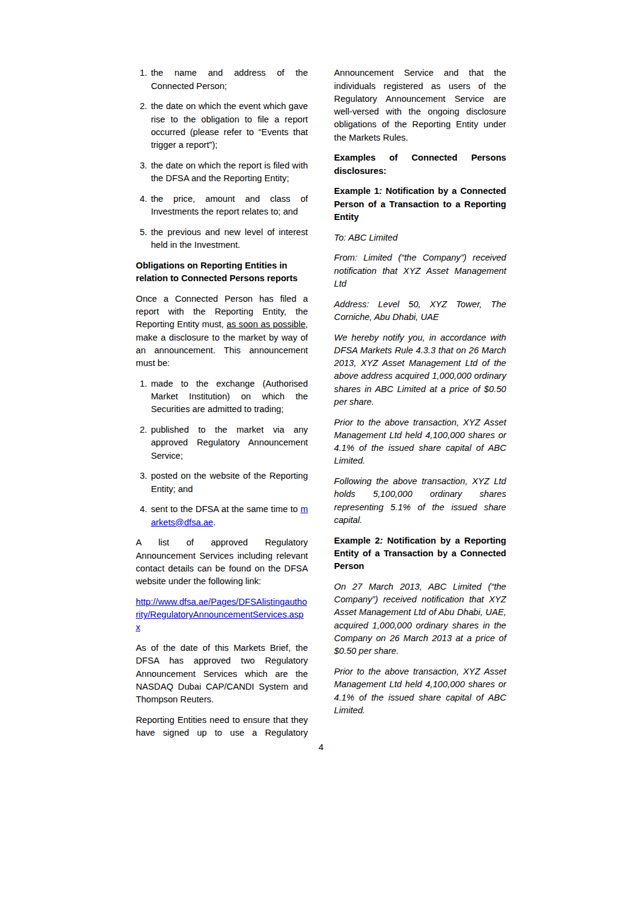the name and address of the Connected Person;
the date on which the event which gave rise to the obligation to file a report occurred (please refer to “Events that trigger a report”);
the date on which the report is filed with the DFSA and the Reporting Entity;
the price, amount and class of Investments the report relates to; and
the previous and new level of interest held in the Investment.
Obligations on Reporting Entities in relation to Connected Persons reports
Once a Connected Person has filed a report with the Reporting Entity, the Reporting Entity must, as soon as possible, make a disclosure to the market by way of an announcement. This announcement must be:
made to the exchange (Authorised Market Institution) on which the Securities are admitted to trading;
published to the market via any approved Regulatory Announcement Service;
posted on the website of the Reporting Entity; and
sent to the DFSA at the same time to markets@dfsa.ae.
A list of approved Regulatory Announcement Services including relevant contact details can be found on the DFSA website under the following link:
http://www.dfsa.ae/Pages/DFSAlistingauthority/RegulatoryAnnouncementServices.aspx
As of the date of this Markets Brief, the DFSA has approved two Regulatory Announcement Services which are the NASDAQ Dubai CAP/CANDI System and Thompson Reuters.
Reporting Entities need to ensure that they have signed up to use a Regulatory Announcement Service and that the individuals registered as users of the Regulatory Announcement Service are well-versed with the ongoing disclosure obligations of the Reporting Entity under the Markets Rules.
Examples of Connected Persons disclosures:
Example 1: Notification by a Connected Person of a Transaction to a Reporting Entity
To: ABC Limited
From: Limited (“the Company”) received notification that XYZ Asset Management Ltd
Address: Level 50, XYZ Tower, The Corniche, Abu Dhabi, UAE
We hereby notify you, in accordance with DFSA Markets Rule 4.3.3 that on 26 March 2013, XYZ Asset Management Ltd of the above address acquired 1,000,000 ordinary shares in ABC Limited at a price of $0.50 per share.
Prior to the above transaction, XYZ Asset Management Ltd held 4,100,000 shares or 4.1% of the issued share capital of ABC Limited.
Following the above transaction, XYZ Ltd holds 5,100,000 ordinary shares representing 5.1% of the issued share capital.
Example 2: Notification by a Reporting Entity of a Transaction by a Connected Person
On 27 March 2013, ABC Limited (“the Company”) received notification that XYZ Asset Management Ltd of Abu Dhabi, UAE, acquired 1,000,000 ordinary shares in the Company on 26 March 2013 at a price of $0.50 per share.
Prior to the above transaction, XYZ Asset Management Ltd held 4,100,000 shares or 4.1% of the issued share capital of ABC Limited.
4